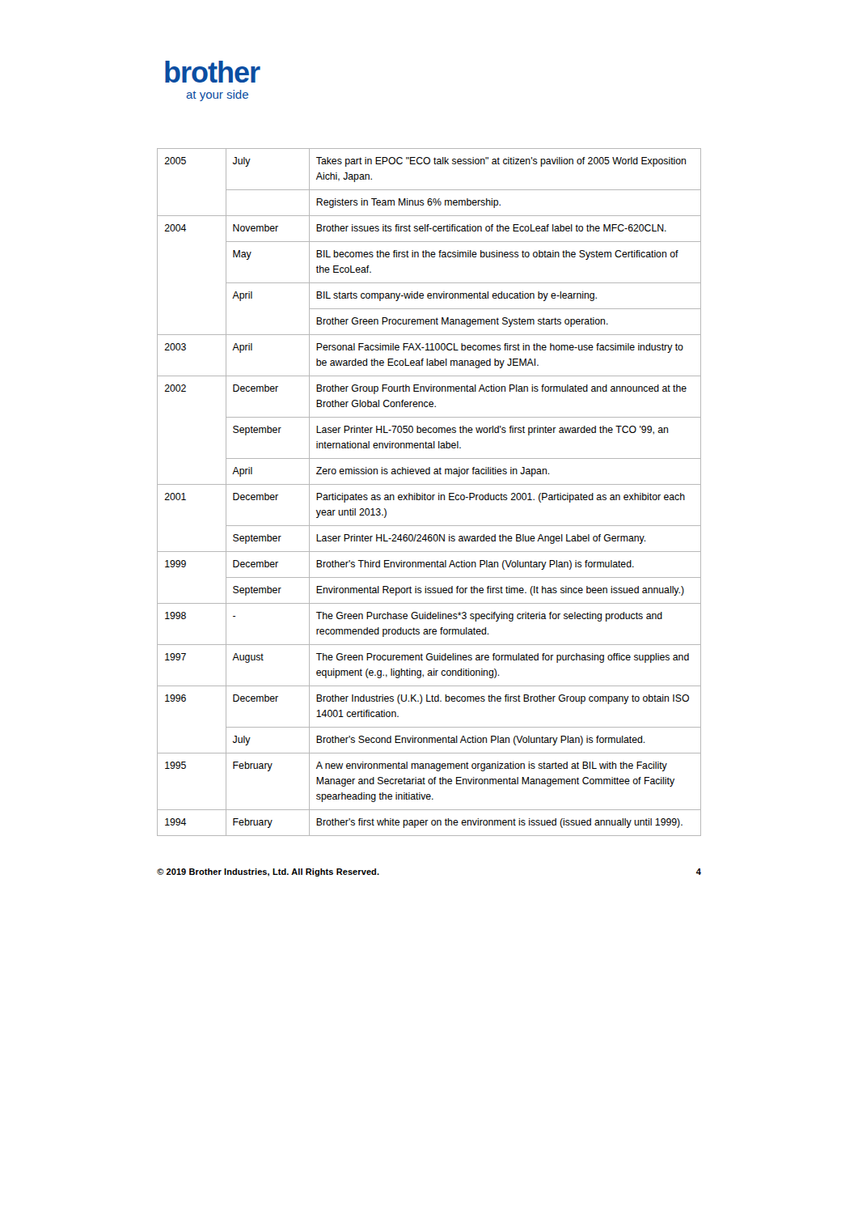brother at your side
| 2005 | July | Takes part in EPOC "ECO talk session" at citizen's pavilion of 2005 World Exposition Aichi, Japan. |
| | Registers in Team Minus 6% membership. |
| 2004 | November | Brother issues its first self-certification of the EcoLeaf label to the MFC-620CLN. |
| May | BIL becomes the first in the facsimile business to obtain the System Certification of the EcoLeaf. |
| April | BIL starts company-wide environmental education by e-learning. |
| Brother Green Procurement Management System starts operation. |
| 2003 | April | Personal Facsimile FAX-1100CL becomes first in the home-use facsimile industry to be awarded the EcoLeaf label managed by JEMAI. |
| 2002 | December | Brother Group Fourth Environmental Action Plan is formulated and announced at the Brother Global Conference. |
| September | Laser Printer HL-7050 becomes the world's first printer awarded the TCO '99, an international environmental label. |
| April | Zero emission is achieved at major facilities in Japan. |
| 2001 | December | Participates as an exhibitor in Eco-Products 2001. (Participated as an exhibitor each year until 2013.) |
| September | Laser Printer HL-2460/2460N is awarded the Blue Angel Label of Germany. |
| 1999 | December | Brother's Third Environmental Action Plan (Voluntary Plan) is formulated. |
| September | Environmental Report is issued for the first time. (It has since been issued annually.) |
| 1998 | - | The Green Purchase Guidelines*3 specifying criteria for selecting products and recommended products are formulated. |
| 1997 | August | The Green Procurement Guidelines are formulated for purchasing office supplies and equipment (e.g., lighting, air conditioning). |
| 1996 | December | Brother Industries (U.K.) Ltd. becomes the first Brother Group company to obtain ISO 14001 certification. |
| July | Brother's Second Environmental Action Plan (Voluntary Plan) is formulated. |
| 1995 | February | A new environmental management organization is started at BIL with the Facility Manager and Secretariat of the Environmental Management Committee of Facility spearheading the initiative. |
| 1994 | February | Brother's first white paper on the environment is issued (issued annually until 1999). |
© 2019 Brother Industries, Ltd. All Rights Reserved.
4